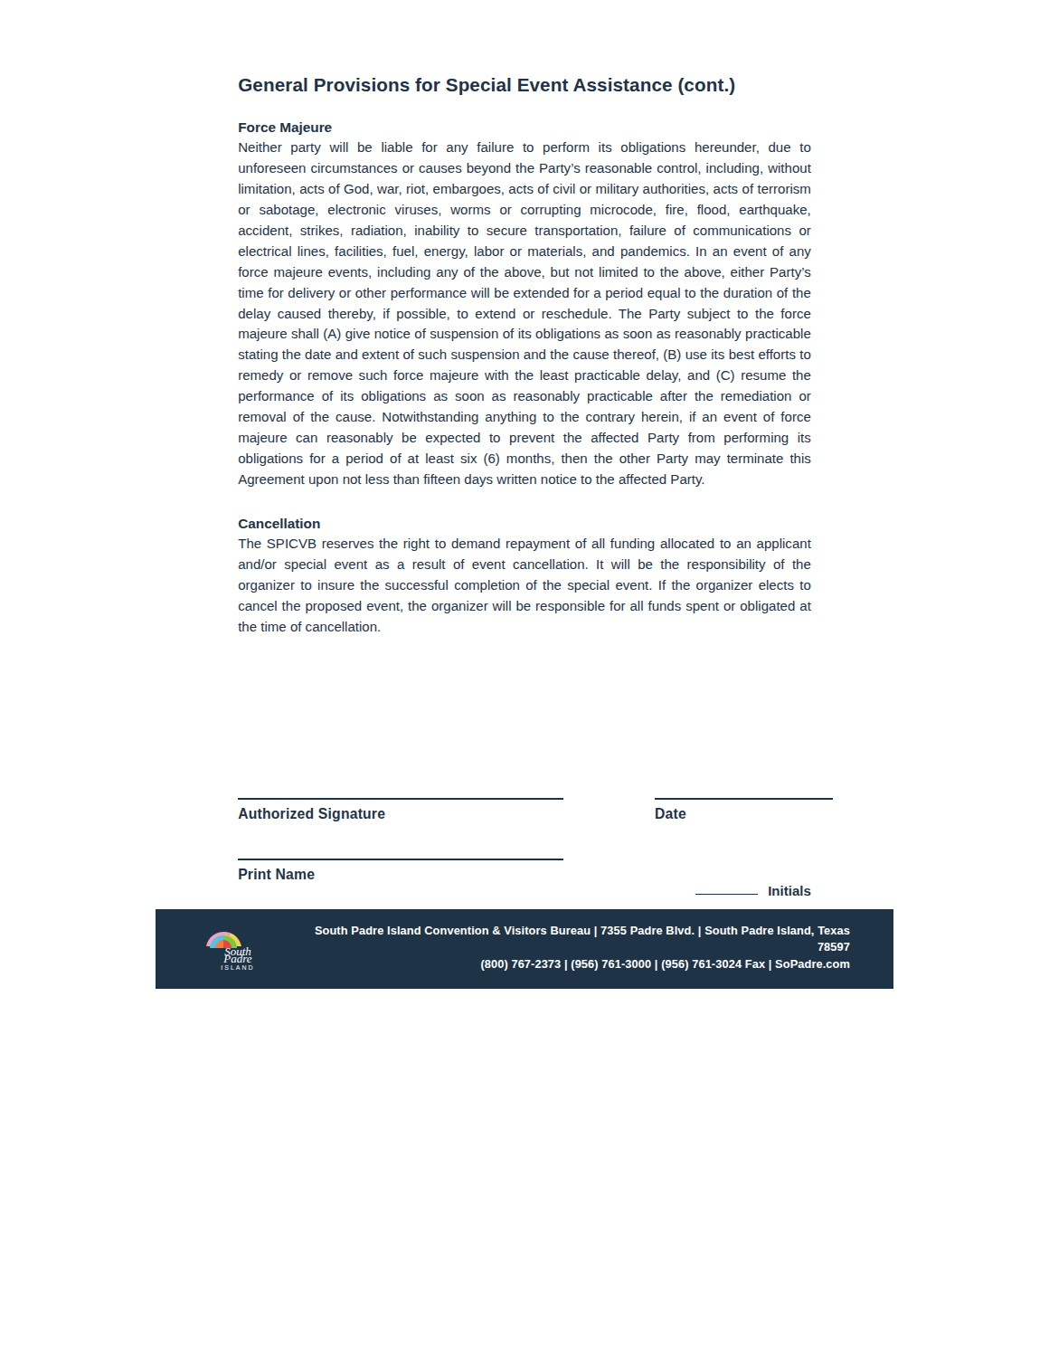General Provisions for Special Event Assistance (cont.)
Force Majeure
Neither party will be liable for any failure to perform its obligations hereunder, due to unforeseen circumstances or causes beyond the Party’s reasonable control, including, without limitation, acts of God, war, riot, embargoes, acts of civil or military authorities, acts of terrorism or sabotage, electronic viruses, worms or corrupting microcode, fire, flood, earthquake, accident, strikes, radiation, inability to secure transportation, failure of communications or electrical lines, facilities, fuel, energy, labor or materials, and pandemics. In an event of any force majeure events, including any of the above, but not limited to the above, either Party’s time for delivery or other performance will be extended for a period equal to the duration of the delay caused thereby, if possible, to extend or reschedule. The Party subject to the force majeure shall (A) give notice of suspension of its obligations as soon as reasonably practicable stating the date and extent of such suspension and the cause thereof, (B) use its best efforts to remedy or remove such force majeure with the least practicable delay, and (C) resume the performance of its obligations as soon as reasonably practicable after the remediation or removal of the cause. Notwithstanding anything to the contrary herein, if an event of force majeure can reasonably be expected to prevent the affected Party from performing its obligations for a period of at least six (6) months, then the other Party may terminate this Agreement upon not less than fifteen days written notice to the affected Party.
Cancellation
The SPICVB reserves the right to demand repayment of all funding allocated to an applicant and/or special event as a result of event cancellation. It will be the responsibility of the organizer to insure the successful completion of the special event. If the organizer elects to cancel the proposed event, the organizer will be responsible for all funds spent or obligated at the time of cancellation.
Authorized Signature
Date
Print Name
Initials
South Padre ISLAND
South Padre Island Convention & Visitors Bureau | 7355 Padre Blvd. | South Padre Island, Texas 78597
(800) 767-2373 | (956) 761-3000 | (956) 761-3024 Fax | SoPadre.com